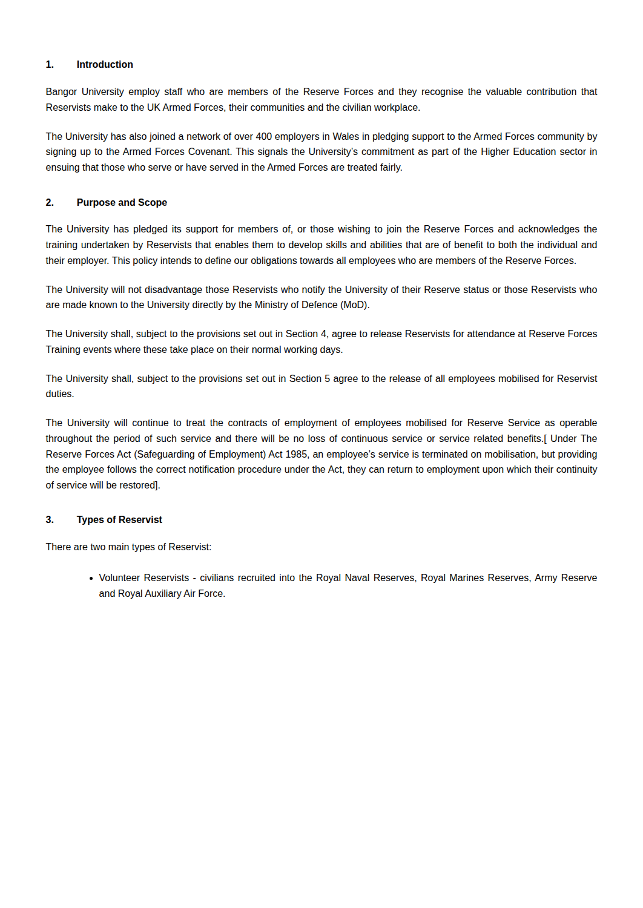1. Introduction
Bangor University employ staff who are members of the Reserve Forces and they recognise the valuable contribution that Reservists make to the UK Armed Forces, their communities and the civilian workplace.
The University has also joined a network of over 400 employers in Wales in pledging support to the Armed Forces community by signing up to the Armed Forces Covenant. This signals the University’s commitment as part of the Higher Education sector in ensuing that those who serve or have served in the Armed Forces are treated fairly.
2. Purpose and Scope
The University has pledged its support for members of, or those wishing to join the Reserve Forces and acknowledges the training undertaken by Reservists that enables them to develop skills and abilities that are of benefit to both the individual and their employer. This policy intends to define our obligations towards all employees who are members of the Reserve Forces.
The University will not disadvantage those Reservists who notify the University of their Reserve status or those Reservists who are made known to the University directly by the Ministry of Defence (MoD).
The University shall, subject to the provisions set out in Section 4, agree to release Reservists for attendance at Reserve Forces Training events where these take place on their normal working days.
The University shall, subject to the provisions set out in Section 5 agree to the release of all employees mobilised for Reservist duties.
The University will continue to treat the contracts of employment of employees mobilised for Reserve Service as operable throughout the period of such service and there will be no loss of continuous service or service related benefits.[ Under The Reserve Forces Act (Safeguarding of Employment) Act 1985, an employee’s service is terminated on mobilisation, but providing the employee follows the correct notification procedure under the Act, they can return to employment upon which their continuity of service will be restored].
3. Types of Reservist
There are two main types of Reservist:
Volunteer Reservists - civilians recruited into the Royal Naval Reserves, Royal Marines Reserves, Army Reserve and Royal Auxiliary Air Force.